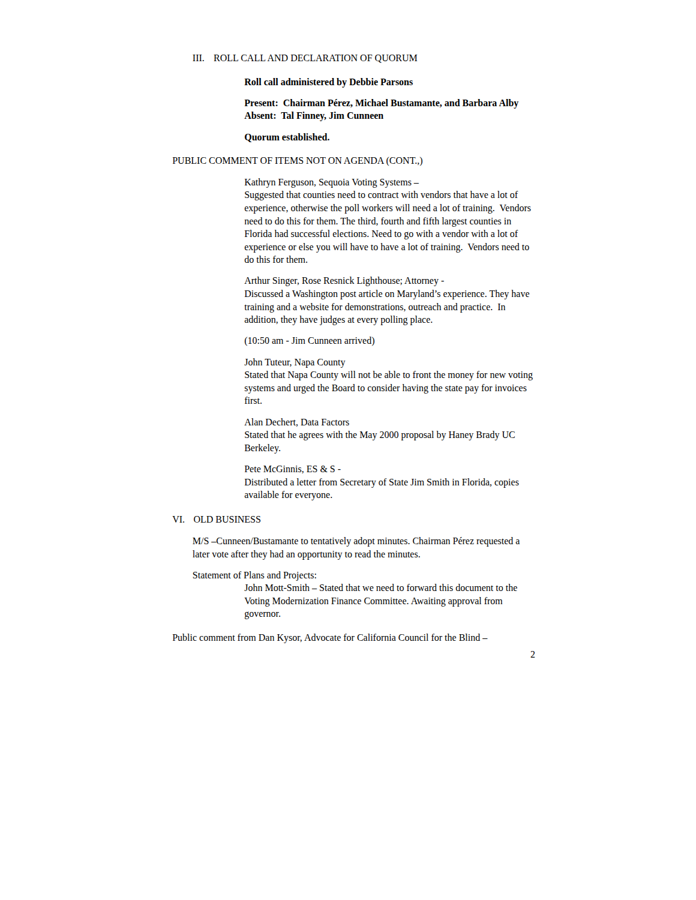III. ROLL CALL AND DECLARATION OF QUORUM
Roll call administered by Debbie Parsons
Present: Chairman Pérez, Michael Bustamante, and Barbara Alby
Absent: Tal Finney, Jim Cunneen
Quorum established.
PUBLIC COMMENT OF ITEMS NOT ON AGENDA (CONT.,)
Kathryn Ferguson, Sequoia Voting Systems –
Suggested that counties need to contract with vendors that have a lot of experience, otherwise the poll workers will need a lot of training. Vendors need to do this for them. The third, fourth and fifth largest counties in Florida had successful elections. Need to go with a vendor with a lot of experience or else you will have to have a lot of training. Vendors need to do this for them.
Arthur Singer, Rose Resnick Lighthouse; Attorney -
Discussed a Washington post article on Maryland’s experience. They have training and a website for demonstrations, outreach and practice. In addition, they have judges at every polling place.
(10:50 am - Jim Cunneen arrived)
John Tuteur, Napa County
Stated that Napa County will not be able to front the money for new voting systems and urged the Board to consider having the state pay for invoices first.
Alan Dechert, Data Factors
Stated that he agrees with the May 2000 proposal by Haney Brady UC Berkeley.
Pete McGinnis, ES & S -
Distributed a letter from Secretary of State Jim Smith in Florida, copies available for everyone.
VI. OLD BUSINESS
M/S –Cunneen/Bustamante to tentatively adopt minutes. Chairman Pérez requested a later vote after they had an opportunity to read the minutes.
Statement of Plans and Projects:
John Mott-Smith – Stated that we need to forward this document to the Voting Modernization Finance Committee. Awaiting approval from governor.
Public comment from Dan Kysor, Advocate for California Council for the Blind –
2